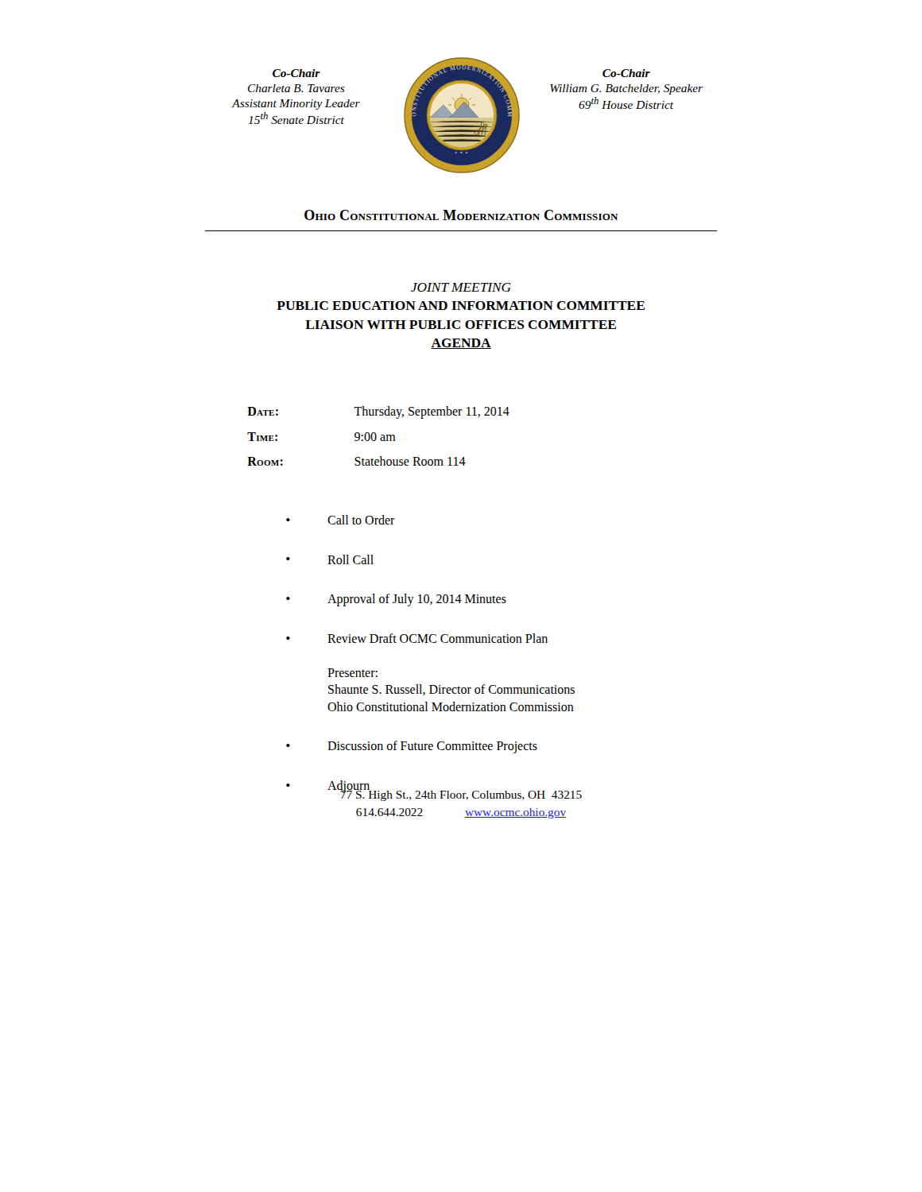Co-Chair
Charleta B. Tavares
Assistant Minority Leader
15th Senate District
OHIO CONSTITUTIONAL MODERNIZATION COMMISSION • • •
Co-Chair
William G. Batchelder, Speaker
69th House District
Ohio Constitutional Modernization Commission
JOINT MEETING
PUBLIC EDUCATION AND INFORMATION COMMITTEE
LIAISON WITH PUBLIC OFFICES COMMITTEE
AGENDA
| Date: | Thursday, September 11, 2014 |
| Time: | 9:00 am |
| Room: | Statehouse Room 114 |
Call to Order
Roll Call
Approval of July 10, 2014 Minutes
Review Draft OCMC Communication Plan
Presenter: Shaunte S. Russell, Director of Communications Ohio Constitutional Modernization Commission
Discussion of Future Committee Projects
Adjourn
77 S. High St., 24th Floor, Columbus, OH 43215 614.644.2022 www.ocmc.ohio.gov